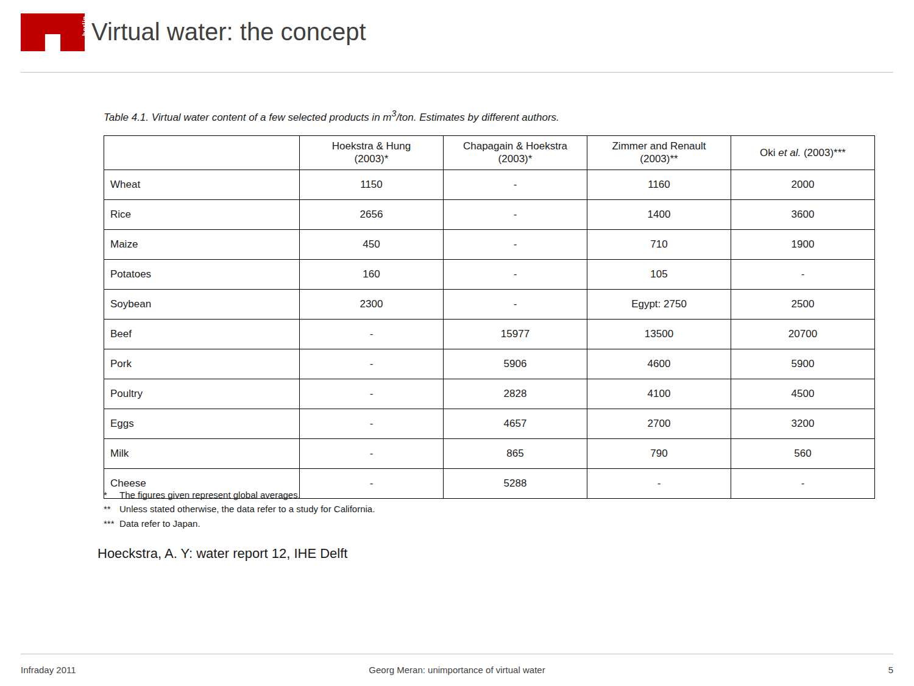berlin
Virtual water: the concept
Table 4.1. Virtual water content of a few selected products in m3/ton. Estimates by different authors.
| | Hoekstra & Hung (2003)* | Chapagain & Hoekstra (2003)* | Zimmer and Renault (2003)** | Oki et al. (2003)*** |
| --- | --- | --- | --- | --- |
| Wheat | 1150 | - | 1160 | 2000 |
| Rice | 2656 | - | 1400 | 3600 |
| Maize | 450 | - | 710 | 1900 |
| Potatoes | 160 | - | 105 | - |
| Soybean | 2300 | - | Egypt: 2750 | 2500 |
| Beef | - | 15977 | 13500 | 20700 |
| Pork | - | 5906 | 4600 | 5900 |
| Poultry | - | 2828 | 4100 | 4500 |
| Eggs | - | 4657 | 2700 | 3200 |
| Milk | - | 865 | 790 | 560 |
| Cheese | - | 5288 | - | - |
*The figures given represent global averages. **Unless stated otherwise, the data refer to a study for California. ***Data refer to Japan.
Hoeckstra, A. Y: water report 12, IHE Delft
Infraday 2011
Georg Meran: unimportance of virtual water
5